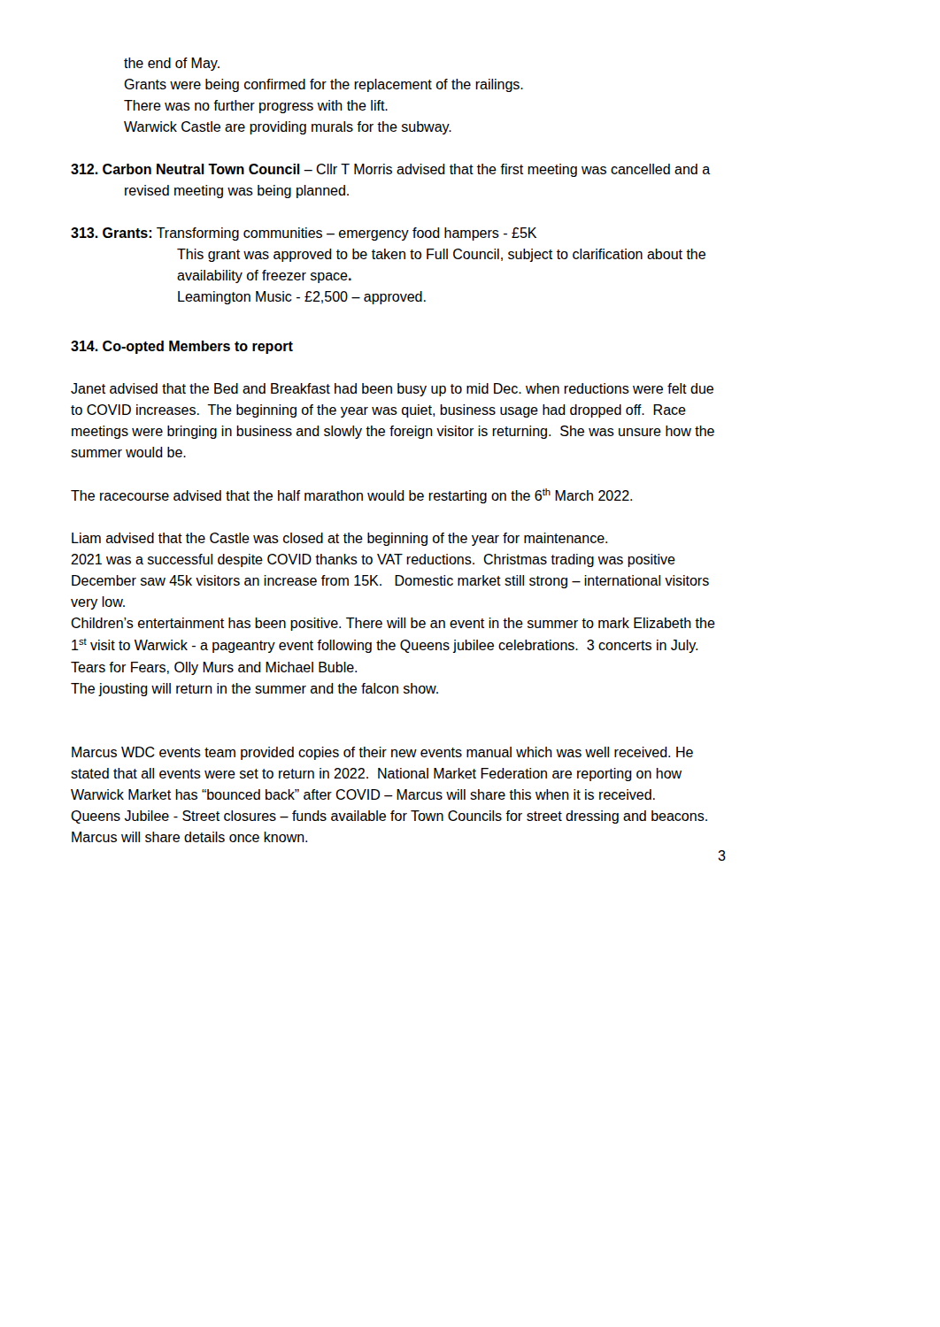the end of May.
Grants were being confirmed for the replacement of the railings.
There was no further progress with the lift.
Warwick Castle are providing murals for the subway.
312. Carbon Neutral Town Council – Cllr T Morris advised that the first meeting was cancelled and a revised meeting was being planned.
313. Grants: Transforming communities – emergency food hampers - £5K
This grant was approved to be taken to Full Council, subject to clarification about the availability of freezer space.
Leamington Music - £2,500 – approved.
314. Co-opted Members to report
Janet advised that the Bed and Breakfast had been busy up to mid Dec. when reductions were felt due to COVID increases. The beginning of the year was quiet, business usage had dropped off. Race meetings were bringing in business and slowly the foreign visitor is returning. She was unsure how the summer would be.
The racecourse advised that the half marathon would be restarting on the 6th March 2022.
Liam advised that the Castle was closed at the beginning of the year for maintenance.
2021 was a successful despite COVID thanks to VAT reductions. Christmas trading was positive December saw 45k visitors an increase from 15K. Domestic market still strong – international visitors very low.
Children’s entertainment has been positive. There will be an event in the summer to mark Elizabeth the 1st visit to Warwick - a pageantry event following the Queens jubilee celebrations. 3 concerts in July. Tears for Fears, Olly Murs and Michael Buble.
The jousting will return in the summer and the falcon show.
Marcus WDC events team provided copies of their new events manual which was well received. He stated that all events were set to return in 2022. National Market Federation are reporting on how Warwick Market has “bounced back” after COVID – Marcus will share this when it is received.
Queens Jubilee - Street closures – funds available for Town Councils for street dressing and beacons. Marcus will share details once known.
3